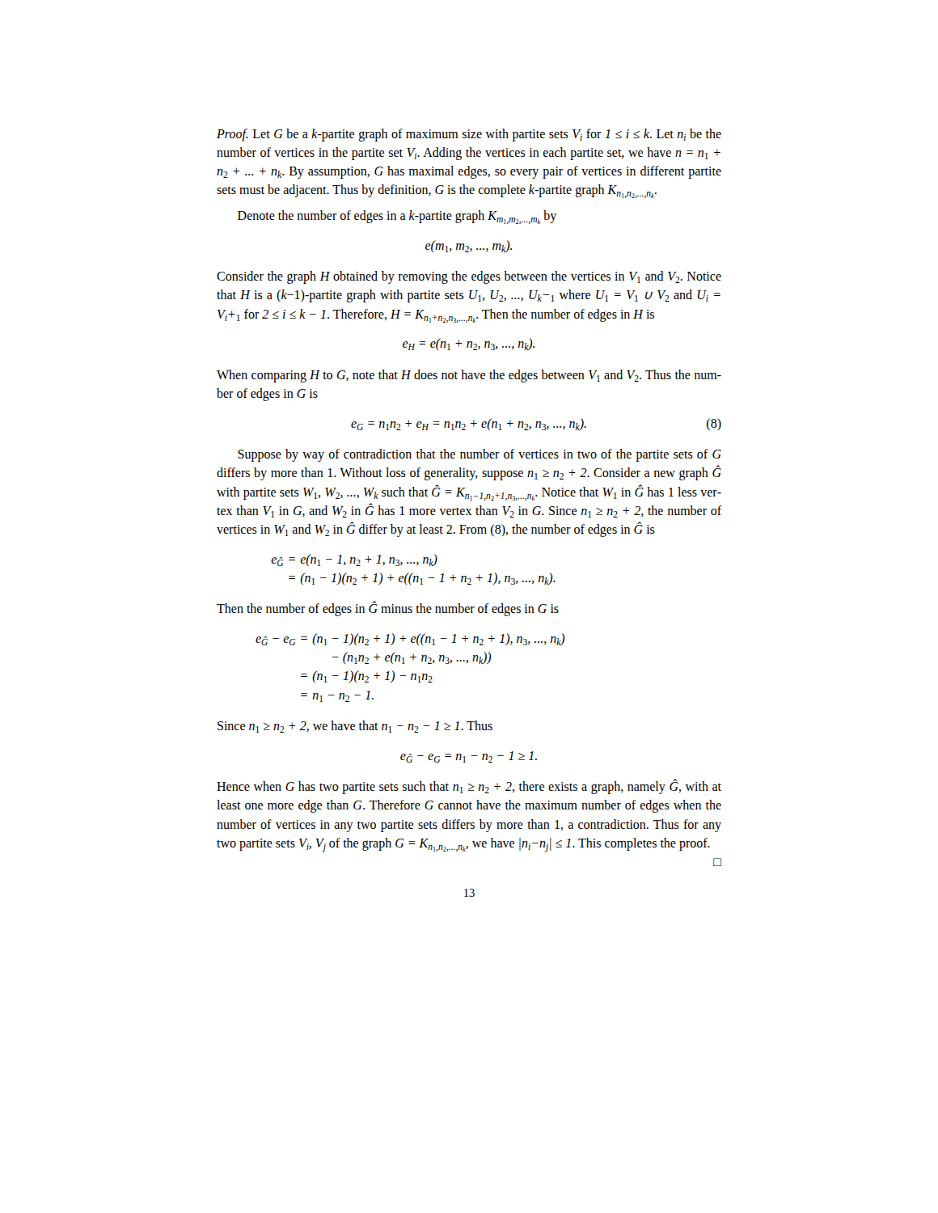Proof. Let G be a k-partite graph of maximum size with partite sets Vi for 1 ≤ i ≤ k. Let ni be the number of vertices in the partite set Vi. Adding the vertices in each partite set, we have n = n1 + n2 + ... + nk. By assumption, G has maximal edges, so every pair of vertices in different partite sets must be adjacent. Thus by definition, G is the complete k-partite graph Kn1,n2,...,nk.
Denote the number of edges in a k-partite graph Km1,m2,...,mk by
e(m1, m2, ..., mk).
Consider the graph H obtained by removing the edges between the vertices in V1 and V2. Notice that H is a (k−1)-partite graph with partite sets U1, U2, ..., Uk−1 where U1 = V1 ∪ V2 and Ui = Vi+1 for 2 ≤ i ≤ k − 1. Therefore, H = Kn1+n2,n3,...,nk. Then the number of edges in H is
eH = e(n1 + n2, n3, ..., nk).
When comparing H to G, note that H does not have the edges between V1 and V2. Thus the number of edges in G is
eG = n1n2 + eH = n1n2 + e(n1 + n2, n3, ..., nk). (8)
Suppose by way of contradiction that the number of vertices in two of the partite sets of G differs by more than 1. Without loss of generality, suppose n1 ≥ n2 + 2. Consider a new graph Ĝ with partite sets W1, W2, ..., Wk such that Ĝ = Kn1−1,n2+1,n3,...,nk. Notice that W1 in Ĝ has 1 less vertex than V1 in G, and W2 in Ĝ has 1 more vertex than V2 in G. Since n1 ≥ n2 + 2, the number of vertices in W1 and W2 in Ĝ differ by at least 2. From (8), the number of edges in Ĝ is
eĜ
=
e(n1 − 1, n2 + 1, n3, ..., nk)
=
(n1 − 1)(n2 + 1) + e((n1 − 1 + n2 + 1), n3, ..., nk).
Then the number of edges in Ĝ minus the number of edges in G is
eĜ − eG
=
(n1 − 1)(n2 + 1) + e((n1 − 1 + n2 + 1), n3, ..., nk)
− (n1n2 + e(n1 + n2, n3, ..., nk))
=
(n1 − 1)(n2 + 1) − n1n2
=
n1 − n2 − 1.
Since n1 ≥ n2 + 2, we have that n1 − n2 − 1 ≥ 1. Thus
eĜ − eG = n1 − n2 − 1 ≥ 1.
Hence when G has two partite sets such that n1 ≥ n2 + 2, there exists a graph, namely Ĝ, with at least one more edge than G. Therefore G cannot have the maximum number of edges when the number of vertices in any two partite sets differs by more than 1, a contradiction. Thus for any two partite sets Vi, Vj of the graph G = Kn1,n2,...,nk, we have |ni−nj| ≤ 1. This completes the proof. □
13